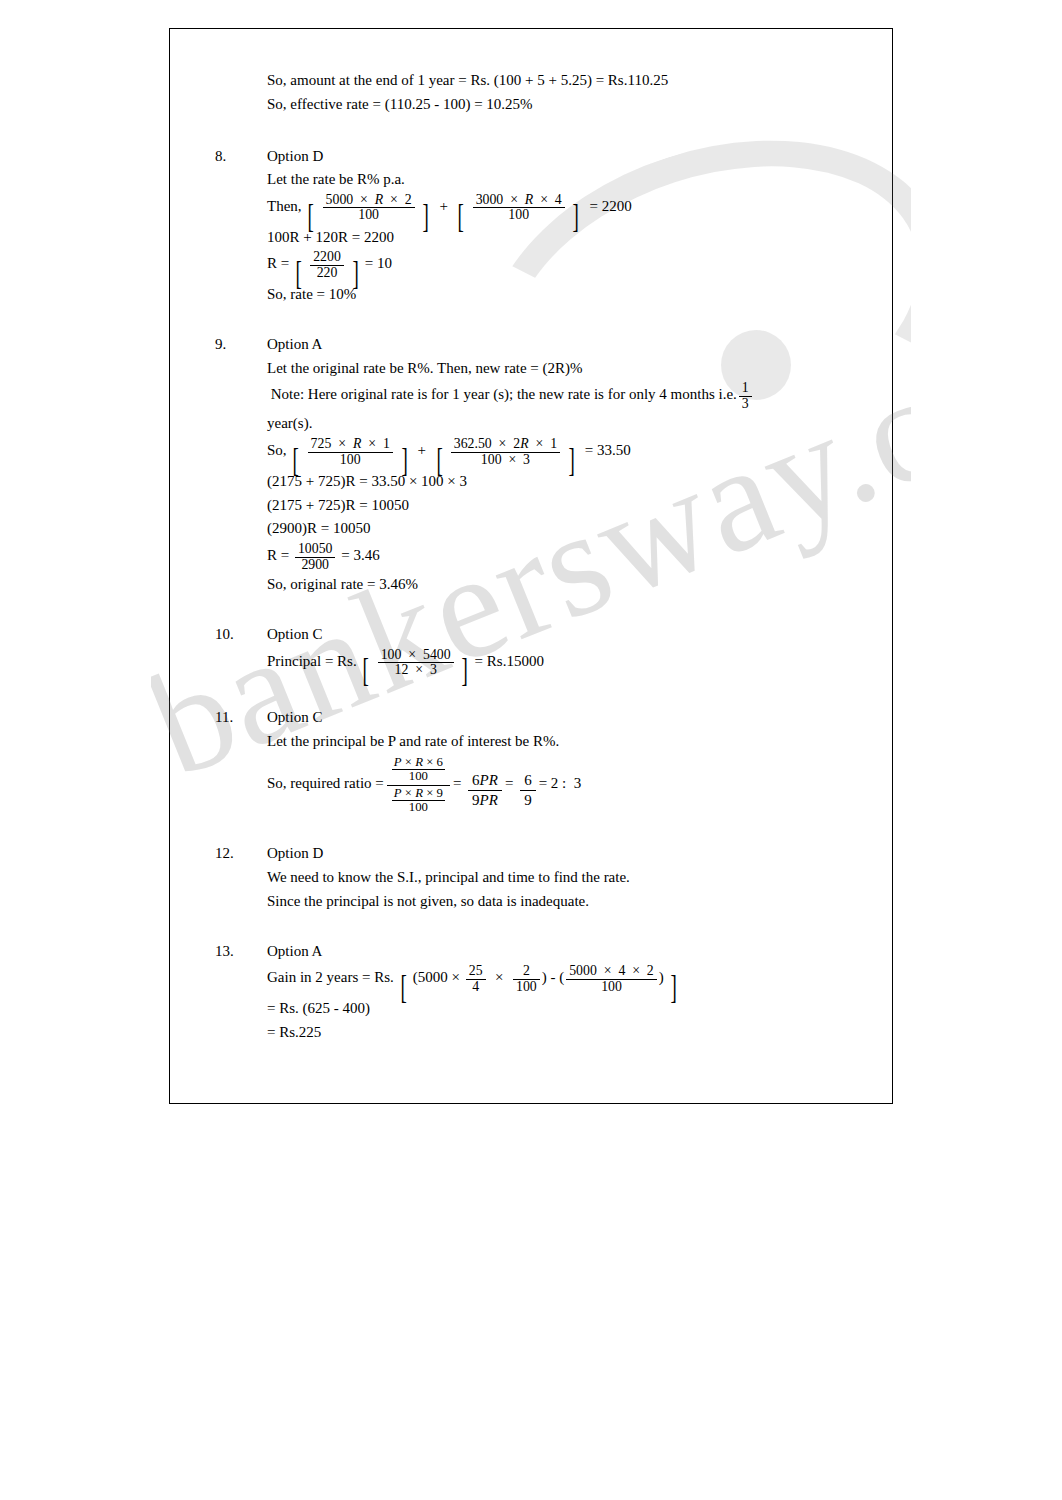bankersway.com
So, amount at the end of 1 year = Rs. (100 + 5 + 5.25) = Rs.110.25
So, effective rate = (110.25 - 100) = 10.25%
8.
Option D
Let the rate be R% p.a.
Then, 5000 × R × 2100 + 3000 × R × 4100 = 2200
100R + 120R = 2200
R = 2200220 = 10
So, rate = 10%
9.
Option A
Let the original rate be R%. Then, new rate = (2R)%
Note: Here original rate is for 1 year (s); the new rate is for only 4 months i.e.13
year(s).
So, 725 × R × 1100 + 362.50 × 2R × 1100 × 3 = 33.50
(2175 + 725)R = 33.50 × 100 × 3
(2175 + 725)R = 10050
(2900)R = 10050
R = 100502900 = 3.46
So, original rate = 3.46%
10.
Option C
Principal = Rs. 100 × 540012 × 3 = Rs.15000
11.
Option C
Let the principal be P and rate of interest be R%.
So, required ratio = P × R × 6100 P × R × 9100 = 6PR 9PR = 6 9 = 2 : 3
12.
Option D
We need to know the S.I., principal and time to find the rate.
Since the principal is not given, so data is inadequate.
13.
Option A
Gain in 2 years = Rs. (5000 × 254 × 2100) - (5000 × 4 × 2100)
= Rs. (625 - 400)
= Rs.225